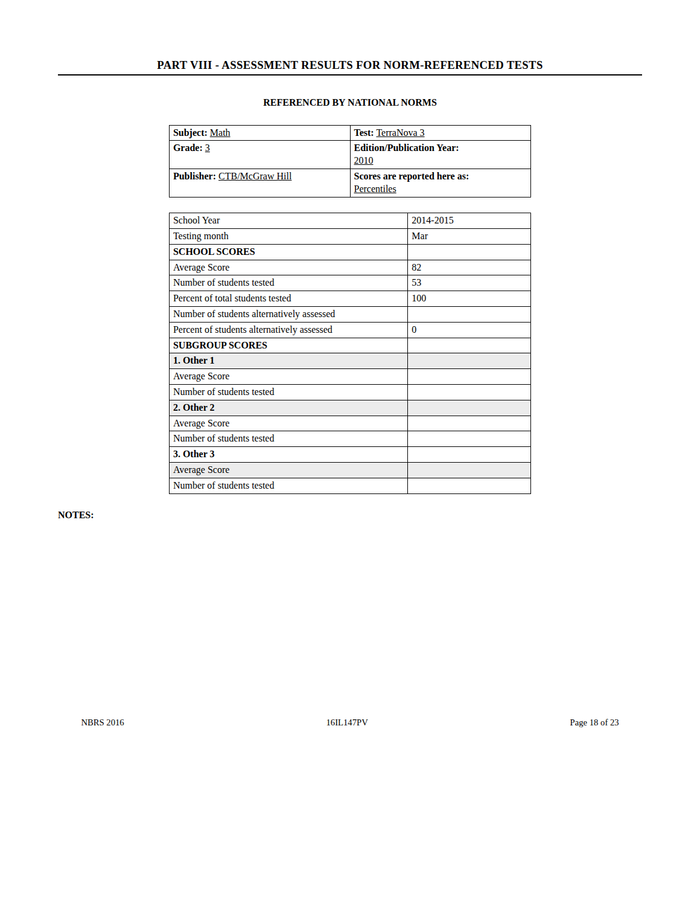PART VIII - ASSESSMENT RESULTS FOR NORM-REFERENCED TESTS
REFERENCED BY NATIONAL NORMS
| Subject: Math | Test: TerraNova 3 |
| Grade: 3 | Edition/Publication Year: 2010 |
| Publisher: CTB/McGraw Hill | Scores are reported here as: Percentiles |
| School Year | 2014-2015 |
| Testing month | Mar |
| SCHOOL SCORES | |
| Average Score | 82 |
| Number of students tested | 53 |
| Percent of total students tested | 100 |
| Number of students alternatively assessed | |
| Percent of students alternatively assessed | 0 |
| SUBGROUP SCORES | |
| 1. Other 1 | |
| Average Score | |
| Number of students tested | |
| 2. Other 2 | |
| Average Score | |
| Number of students tested | |
| 3. Other 3 | |
| Average Score | |
| Number of students tested | |
NOTES:
NBRS 2016 16IL147PV Page 18 of 23